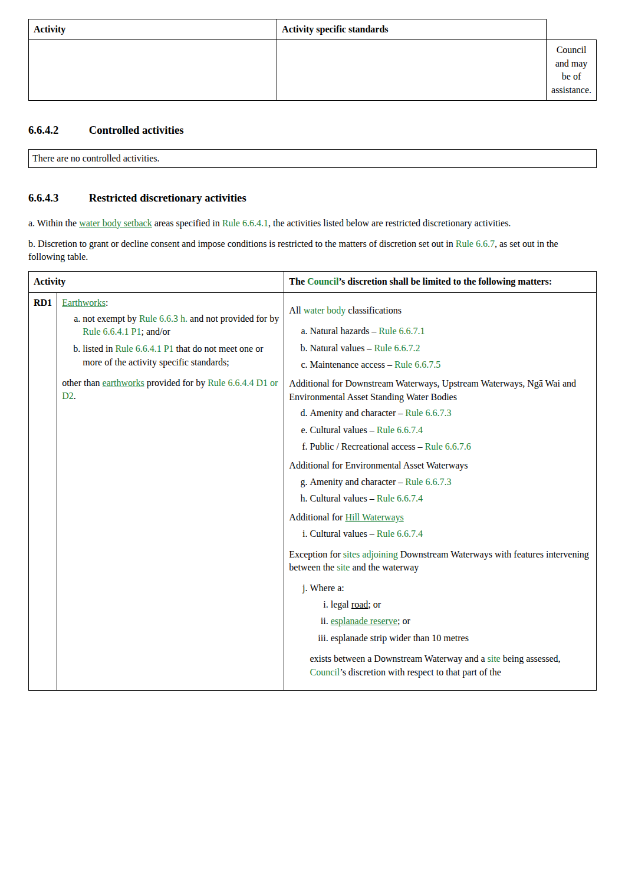| Activity | Activity specific standards |
| --- | --- |
| | | Council and may be of assistance. |
6.6.4.2 Controlled activities
There are no controlled activities.
6.6.4.3 Restricted discretionary activities
a. Within the water body setback areas specified in Rule 6.6.4.1, the activities listed below are restricted discretionary activities.
b. Discretion to grant or decline consent and impose conditions is restricted to the matters of discretion set out in Rule 6.6.7, as set out in the following table.
| Activity | The Council ’s discretion shall be limited to the following matters: |
| --- | --- |
| RD1 | Earthworks : not exempt by Rule 6.6.3 h. and not provided for by Rule 6.6.4.1 P1 ; and/or listed in Rule 6.6.4.1 P1 that do not meet one or more of the activity specific standards; other than earthworks provided for by Rule 6.6.4.4 D1 or D2 . | All water body classifications Natural hazards – Rule 6.6.7.1 Natural values – Rule 6.6.7.2 Maintenance access – Rule 6.6.7.5 Additional for Downstream Waterways, Upstream Waterways, Ngā Wai and Environmental Asset Standing Water Bodies Amenity and character – Rule 6.6.7.3 Cultural values – Rule 6.6.7.4 Public / Recreational access – Rule 6.6.7.6 Additional for Environmental Asset Waterways Amenity and character – Rule 6.6.7.3 Cultural values – Rule 6.6.7.4 Additional for Hill Waterways Cultural values – Rule 6.6.7.4 Exception for sites adjoining Downstream Waterways with features intervening between the site and the waterway Where a: legal road ; or esplanade reserve ; or esplanade strip wider than 10 metres exists between a Downstream Waterway and a site being assessed, Council ’s discretion with respect to that part of the |